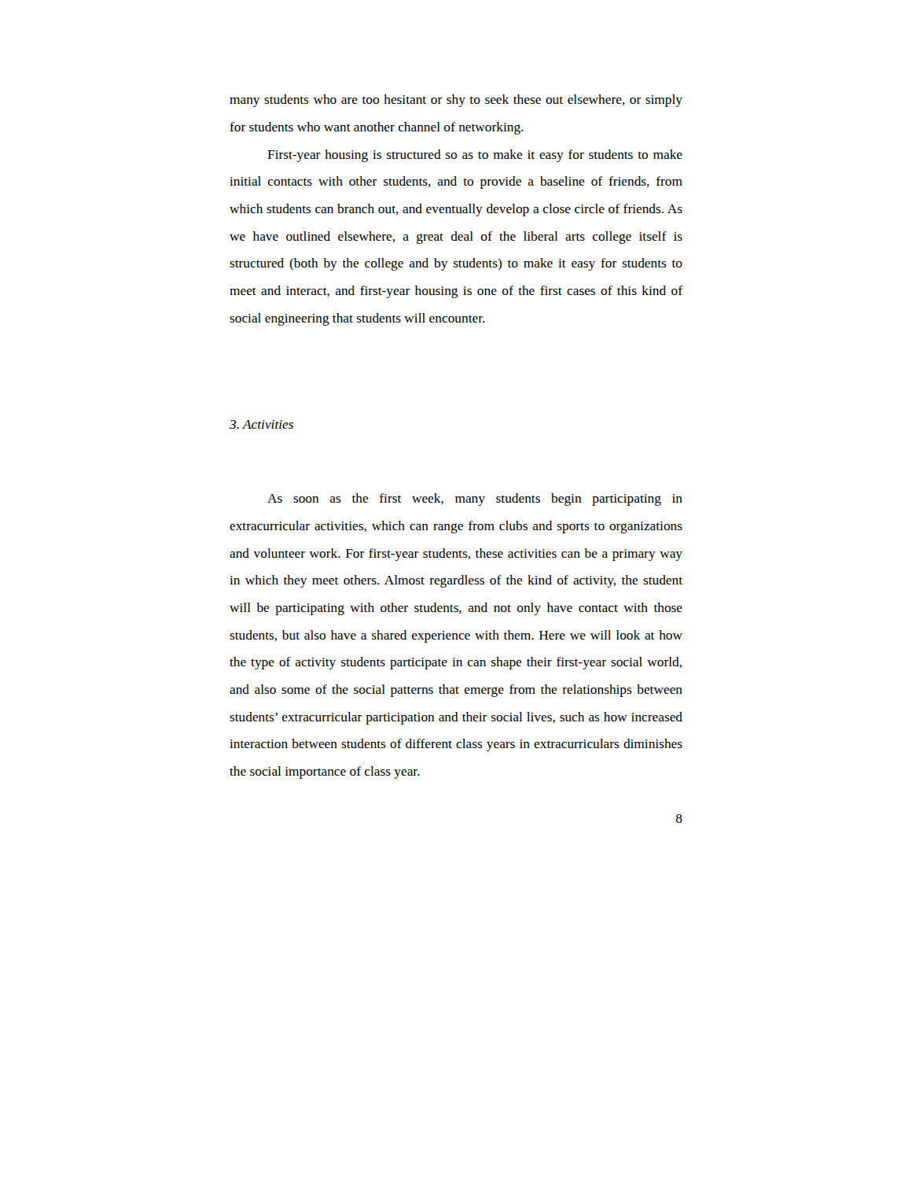many students who are too hesitant or shy to seek these out elsewhere, or simply for students who want another channel of networking.
First-year housing is structured so as to make it easy for students to make initial contacts with other students, and to provide a baseline of friends, from which students can branch out, and eventually develop a close circle of friends. As we have outlined elsewhere, a great deal of the liberal arts college itself is structured (both by the college and by students) to make it easy for students to meet and interact, and first-year housing is one of the first cases of this kind of social engineering that students will encounter.
3. Activities
As soon as the first week, many students begin participating in extracurricular activities, which can range from clubs and sports to organizations and volunteer work. For first-year students, these activities can be a primary way in which they meet others. Almost regardless of the kind of activity, the student will be participating with other students, and not only have contact with those students, but also have a shared experience with them. Here we will look at how the type of activity students participate in can shape their first-year social world, and also some of the social patterns that emerge from the relationships between students’ extracurricular participation and their social lives, such as how increased interaction between students of different class years in extracurriculars diminishes the social importance of class year.
8